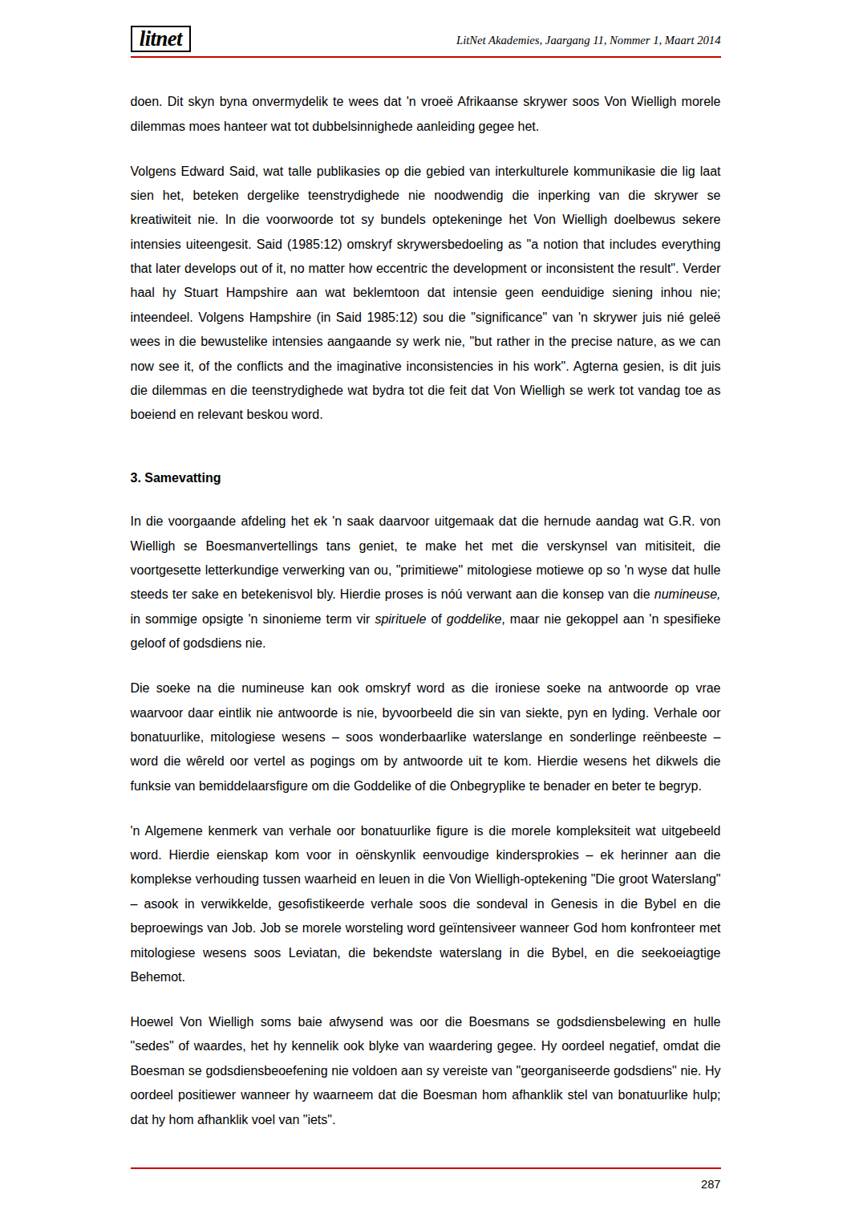litnet
LitNet Akademies, Jaargang 11, Nommer 1, Maart 2014
doen. Dit skyn byna onvermydelik te wees dat 'n vroeë Afrikaanse skrywer soos Von Wielligh morele dilemmas moes hanteer wat tot dubbelsinnighede aanleiding gegee het.
Volgens Edward Said, wat talle publikasies op die gebied van interkulturele kommunikasie die lig laat sien het, beteken dergelike teenstrydighede nie noodwendig die inperking van die skrywer se kreatiwiteit nie. In die voorwoorde tot sy bundels optekeninge het Von Wielligh doelbewus sekere intensies uiteengesit. Said (1985:12) omskryf skrywersbedoeling as "a notion that includes everything that later develops out of it, no matter how eccentric the development or inconsistent the result". Verder haal hy Stuart Hampshire aan wat beklemtoon dat intensie geen eenduidige siening inhou nie; inteendeel. Volgens Hampshire (in Said 1985:12) sou die "significance" van 'n skrywer juis nié geleë wees in die bewustelike intensies aangaande sy werk nie, "but rather in the precise nature, as we can now see it, of the conflicts and the imaginative inconsistencies in his work". Agterna gesien, is dit juis die dilemmas en die teenstrydighede wat bydra tot die feit dat Von Wielligh se werk tot vandag toe as boeiend en relevant beskou word.
3. Samevatting
In die voorgaande afdeling het ek 'n saak daarvoor uitgemaak dat die hernude aandag wat G.R. von Wielligh se Boesmanvertellings tans geniet, te make het met die verskynsel van mitisiteit, die voortgesette letterkundige verwerking van ou, "primitiewe" mitologiese motiewe op so 'n wyse dat hulle steeds ter sake en betekenisvol bly. Hierdie proses is nóú verwant aan die konsep van die numineuse, in sommige opsigte 'n sinonieme term vir spirituele of goddelike, maar nie gekoppel aan 'n spesifieke geloof of godsdiens nie.
Die soeke na die numineuse kan ook omskryf word as die ironiese soeke na antwoorde op vrae waarvoor daar eintlik nie antwoorde is nie, byvoorbeeld die sin van siekte, pyn en lyding. Verhale oor bonatuurlike, mitologiese wesens – soos wonderbaarlike waterslange en sonderlinge reënbeeste – word die wêreld oor vertel as pogings om by antwoorde uit te kom. Hierdie wesens het dikwels die funksie van bemiddelaarsfigure om die Goddelike of die Onbegryplike te benader en beter te begryp.
'n Algemene kenmerk van verhale oor bonatuurlike figure is die morele kompleksiteit wat uitgebeeld word. Hierdie eienskap kom voor in oënskynlik eenvoudige kindersprokies – ek herinner aan die komplekse verhouding tussen waarheid en leuen in die Von Wielligh-optekening "Die groot Waterslang" – asook in verwikkelde, gesofistikeerde verhale soos die sondeval in Genesis in die Bybel en die beproewings van Job. Job se morele worsteling word geïntensiveer wanneer God hom konfronteer met mitologiese wesens soos Leviatan, die bekendste waterslang in die Bybel, en die seekoeiagtige Behemot.
Hoewel Von Wielligh soms baie afwysend was oor die Boesmans se godsdiensbelewing en hulle "sedes" of waardes, het hy kennelik ook blyke van waardering gegee. Hy oordeel negatief, omdat die Boesman se godsdiensbeoefening nie voldoen aan sy vereiste van "georganiseerde godsdiens" nie. Hy oordeel positiewer wanneer hy waarneem dat die Boesman hom afhanklik stel van bonatuurlike hulp; dat hy hom afhanklik voel van "iets".
287